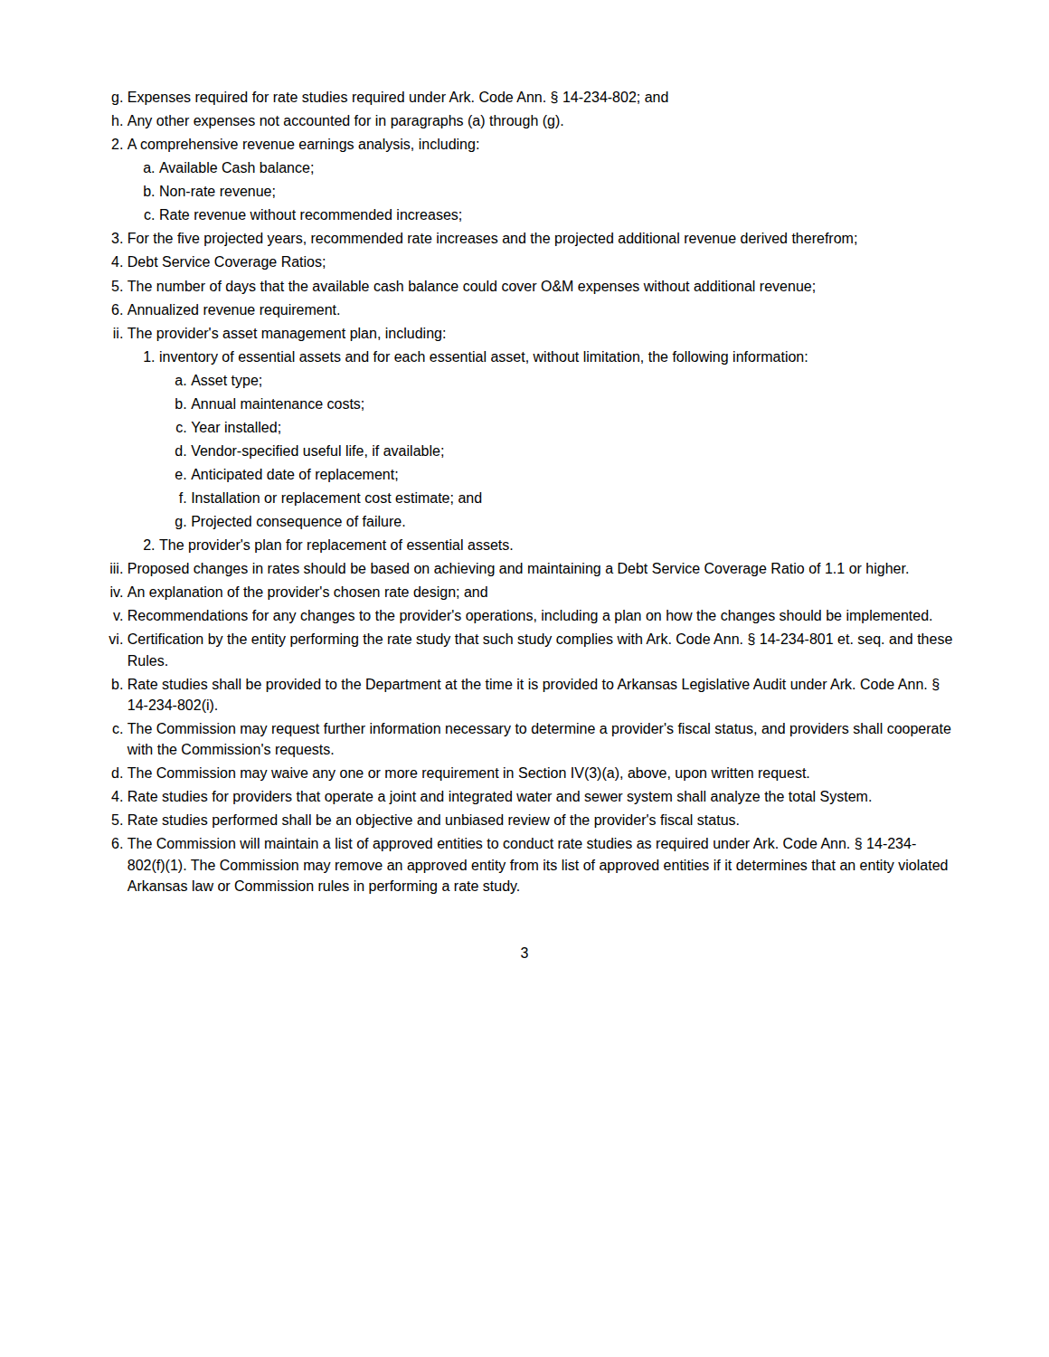Expenses required for rate studies required under Ark. Code Ann. § 14-234-802; and
Any other expenses not accounted for in paragraphs (a) through (g).
A comprehensive revenue earnings analysis, including:
Available Cash balance;
Non-rate revenue;
Rate revenue without recommended increases;
For the five projected years, recommended rate increases and the projected additional revenue derived therefrom;
Debt Service Coverage Ratios;
The number of days that the available cash balance could cover O&M expenses without additional revenue;
Annualized revenue requirement.
The provider's asset management plan, including:
inventory of essential assets and for each essential asset, without limitation, the following information:
Asset type;
Annual maintenance costs;
Year installed;
Vendor-specified useful life, if available;
Anticipated date of replacement;
Installation or replacement cost estimate; and
Projected consequence of failure.
The provider's plan for replacement of essential assets.
Proposed changes in rates should be based on achieving and maintaining a Debt Service Coverage Ratio of 1.1 or higher.
An explanation of the provider's chosen rate design; and
Recommendations for any changes to the provider's operations, including a plan on how the changes should be implemented.
Certification by the entity performing the rate study that such study complies with Ark. Code Ann. § 14-234-801 et. seq. and these Rules.
Rate studies shall be provided to the Department at the time it is provided to Arkansas Legislative Audit under Ark. Code Ann. § 14-234-802(i).
The Commission may request further information necessary to determine a provider's fiscal status, and providers shall cooperate with the Commission's requests.
The Commission may waive any one or more requirement in Section IV(3)(a), above, upon written request.
Rate studies for providers that operate a joint and integrated water and sewer system shall analyze the total System.
Rate studies performed shall be an objective and unbiased review of the provider's fiscal status.
The Commission will maintain a list of approved entities to conduct rate studies as required under Ark. Code Ann. § 14-234-802(f)(1). The Commission may remove an approved entity from its list of approved entities if it determines that an entity violated Arkansas law or Commission rules in performing a rate study.
3